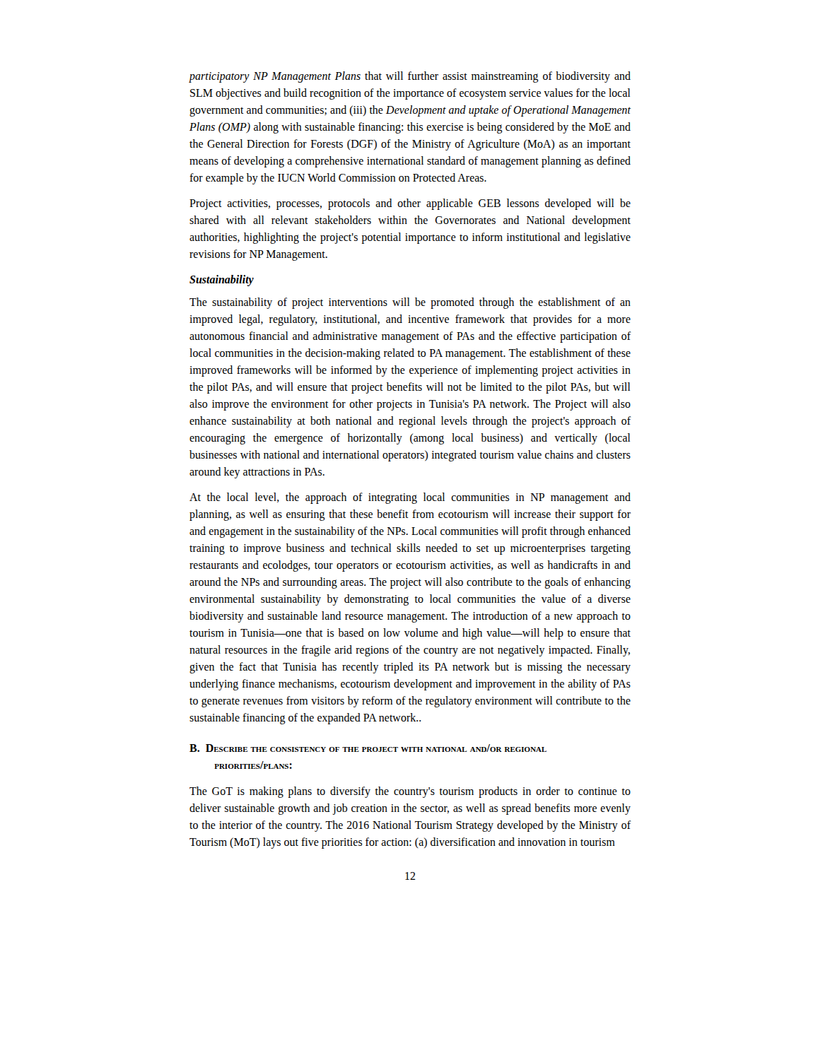participatory NP Management Plans that will further assist mainstreaming of biodiversity and SLM objectives and build recognition of the importance of ecosystem service values for the local government and communities; and (iii) the Development and uptake of Operational Management Plans (OMP) along with sustainable financing: this exercise is being considered by the MoE and the General Direction for Forests (DGF) of the Ministry of Agriculture (MoA) as an important means of developing a comprehensive international standard of management planning as defined for example by the IUCN World Commission on Protected Areas.
Project activities, processes, protocols and other applicable GEB lessons developed will be shared with all relevant stakeholders within the Governorates and National development authorities, highlighting the project's potential importance to inform institutional and legislative revisions for NP Management.
Sustainability
The sustainability of project interventions will be promoted through the establishment of an improved legal, regulatory, institutional, and incentive framework that provides for a more autonomous financial and administrative management of PAs and the effective participation of local communities in the decision-making related to PA management. The establishment of these improved frameworks will be informed by the experience of implementing project activities in the pilot PAs, and will ensure that project benefits will not be limited to the pilot PAs, but will also improve the environment for other projects in Tunisia's PA network. The Project will also enhance sustainability at both national and regional levels through the project's approach of encouraging the emergence of horizontally (among local business) and vertically (local businesses with national and international operators) integrated tourism value chains and clusters around key attractions in PAs.
At the local level, the approach of integrating local communities in NP management and planning, as well as ensuring that these benefit from ecotourism will increase their support for and engagement in the sustainability of the NPs. Local communities will profit through enhanced training to improve business and technical skills needed to set up microenterprises targeting restaurants and ecolodges, tour operators or ecotourism activities, as well as handicrafts in and around the NPs and surrounding areas. The project will also contribute to the goals of enhancing environmental sustainability by demonstrating to local communities the value of a diverse biodiversity and sustainable land resource management. The introduction of a new approach to tourism in Tunisia—one that is based on low volume and high value—will help to ensure that natural resources in the fragile arid regions of the country are not negatively impacted. Finally, given the fact that Tunisia has recently tripled its PA network but is missing the necessary underlying finance mechanisms, ecotourism development and improvement in the ability of PAs to generate revenues from visitors by reform of the regulatory environment will contribute to the sustainable financing of the expanded PA network..
B. Describe the consistency of the project with national and/or regional priorities/plans:
The GoT is making plans to diversify the country's tourism products in order to continue to deliver sustainable growth and job creation in the sector, as well as spread benefits more evenly to the interior of the country. The 2016 National Tourism Strategy developed by the Ministry of Tourism (MoT) lays out five priorities for action: (a) diversification and innovation in tourism
12